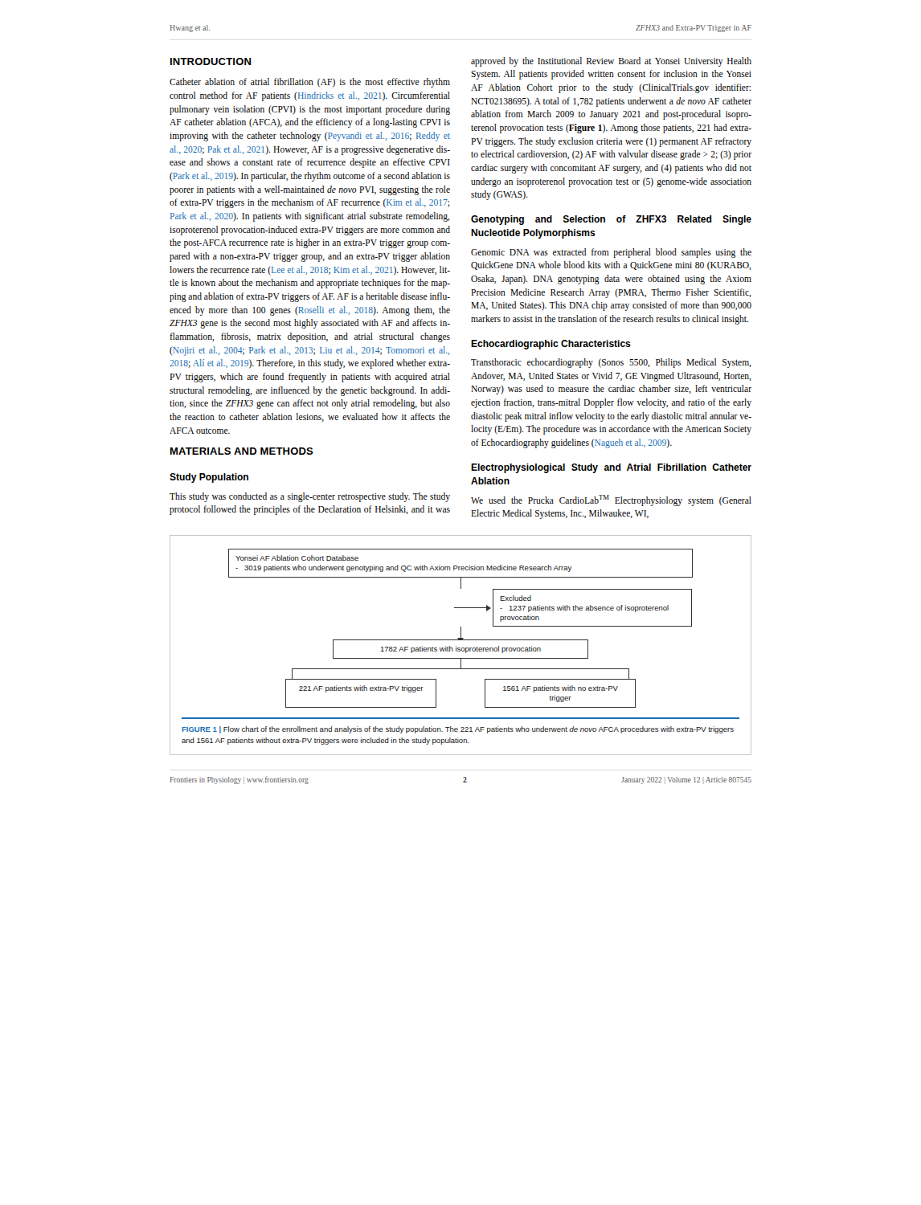Hwang et al.
ZFHX3 and Extra-PV Trigger in AF
INTRODUCTION
Catheter ablation of atrial fibrillation (AF) is the most effective rhythm control method for AF patients (Hindricks et al., 2021). Circumferential pulmonary vein isolation (CPVI) is the most important procedure during AF catheter ablation (AFCA), and the efficiency of a long-lasting CPVI is improving with the catheter technology (Peyvandi et al., 2016; Reddy et al., 2020; Pak et al., 2021). However, AF is a progressive degenerative disease and shows a constant rate of recurrence despite an effective CPVI (Park et al., 2019). In particular, the rhythm outcome of a second ablation is poorer in patients with a well-maintained de novo PVI, suggesting the role of extra-PV triggers in the mechanism of AF recurrence (Kim et al., 2017; Park et al., 2020). In patients with significant atrial substrate remodeling, isoproterenol provocation-induced extra-PV triggers are more common and the post-AFCA recurrence rate is higher in an extra-PV trigger group compared with a non-extra-PV trigger group, and an extra-PV trigger ablation lowers the recurrence rate (Lee et al., 2018; Kim et al., 2021). However, little is known about the mechanism and appropriate techniques for the mapping and ablation of extra-PV triggers of AF. AF is a heritable disease influenced by more than 100 genes (Roselli et al., 2018). Among them, the ZFHX3 gene is the second most highly associated with AF and affects inflammation, fibrosis, matrix deposition, and atrial structural changes (Nojiri et al., 2004; Park et al., 2013; Liu et al., 2014; Tomomori et al., 2018; Alí et al., 2019). Therefore, in this study, we explored whether extra-PV triggers, which are found frequently in patients with acquired atrial structural remodeling, are influenced by the genetic background. In addition, since the ZFHX3 gene can affect not only atrial remodeling, but also the reaction to catheter ablation lesions, we evaluated how it affects the AFCA outcome.
MATERIALS AND METHODS
Study Population
This study was conducted as a single-center retrospective study. The study protocol followed the principles of the Declaration of Helsinki, and it was approved by the Institutional Review Board at Yonsei University Health System. All patients provided written consent for inclusion in the Yonsei AF Ablation Cohort prior to the study (ClinicalTrials.gov identifier: NCT02138695). A total of 1,782 patients underwent a de novo AF catheter ablation from March 2009 to January 2021 and post-procedural isoproterenol provocation tests (Figure 1). Among those patients, 221 had extra-PV triggers. The study exclusion criteria were (1) permanent AF refractory to electrical cardioversion, (2) AF with valvular disease grade > 2; (3) prior cardiac surgery with concomitant AF surgery, and (4) patients who did not undergo an isoproterenol provocation test or (5) genome-wide association study (GWAS).
Genotyping and Selection of ZHFX3 Related Single Nucleotide Polymorphisms
Genomic DNA was extracted from peripheral blood samples using the QuickGene DNA whole blood kits with a QuickGene mini 80 (KURABO, Osaka, Japan). DNA genotyping data were obtained using the Axiom Precision Medicine Research Array (PMRA, Thermo Fisher Scientific, MA, United States). This DNA chip array consisted of more than 900,000 markers to assist in the translation of the research results to clinical insight.
Echocardiographic Characteristics
Transthoracic echocardiography (Sonos 5500, Philips Medical System, Andover, MA, United States or Vivid 7, GE Vingmed Ultrasound, Horten, Norway) was used to measure the cardiac chamber size, left ventricular ejection fraction, trans-mitral Doppler flow velocity, and ratio of the early diastolic peak mitral inflow velocity to the early diastolic mitral annular velocity (E/Em). The procedure was in accordance with the American Society of Echocardiography guidelines (Nagueh et al., 2009).
Electrophysiological Study and Atrial Fibrillation Catheter Ablation
We used the Prucka CardioLabTM Electrophysiology system (General Electric Medical Systems, Inc., Milwaukee, WI,
Yonsei AF Ablation Cohort Database
- 3019 patients who underwent genotyping and QC with Axiom Precision Medicine Research Array
Excluded
- 1237 patients with the absence of isoproterenol provocation
1782 AF patients with isoproterenol provocation
221 AF patients with extra-PV trigger
1561 AF patients with no extra-PV trigger
FIGURE 1 | Flow chart of the enrollment and analysis of the study population. The 221 AF patients who underwent de novo AFCA procedures with extra-PV triggers and 1561 AF patients without extra-PV triggers were included in the study population.
Frontiers in Physiology | www.frontiersin.org
2
January 2022 | Volume 12 | Article 807545